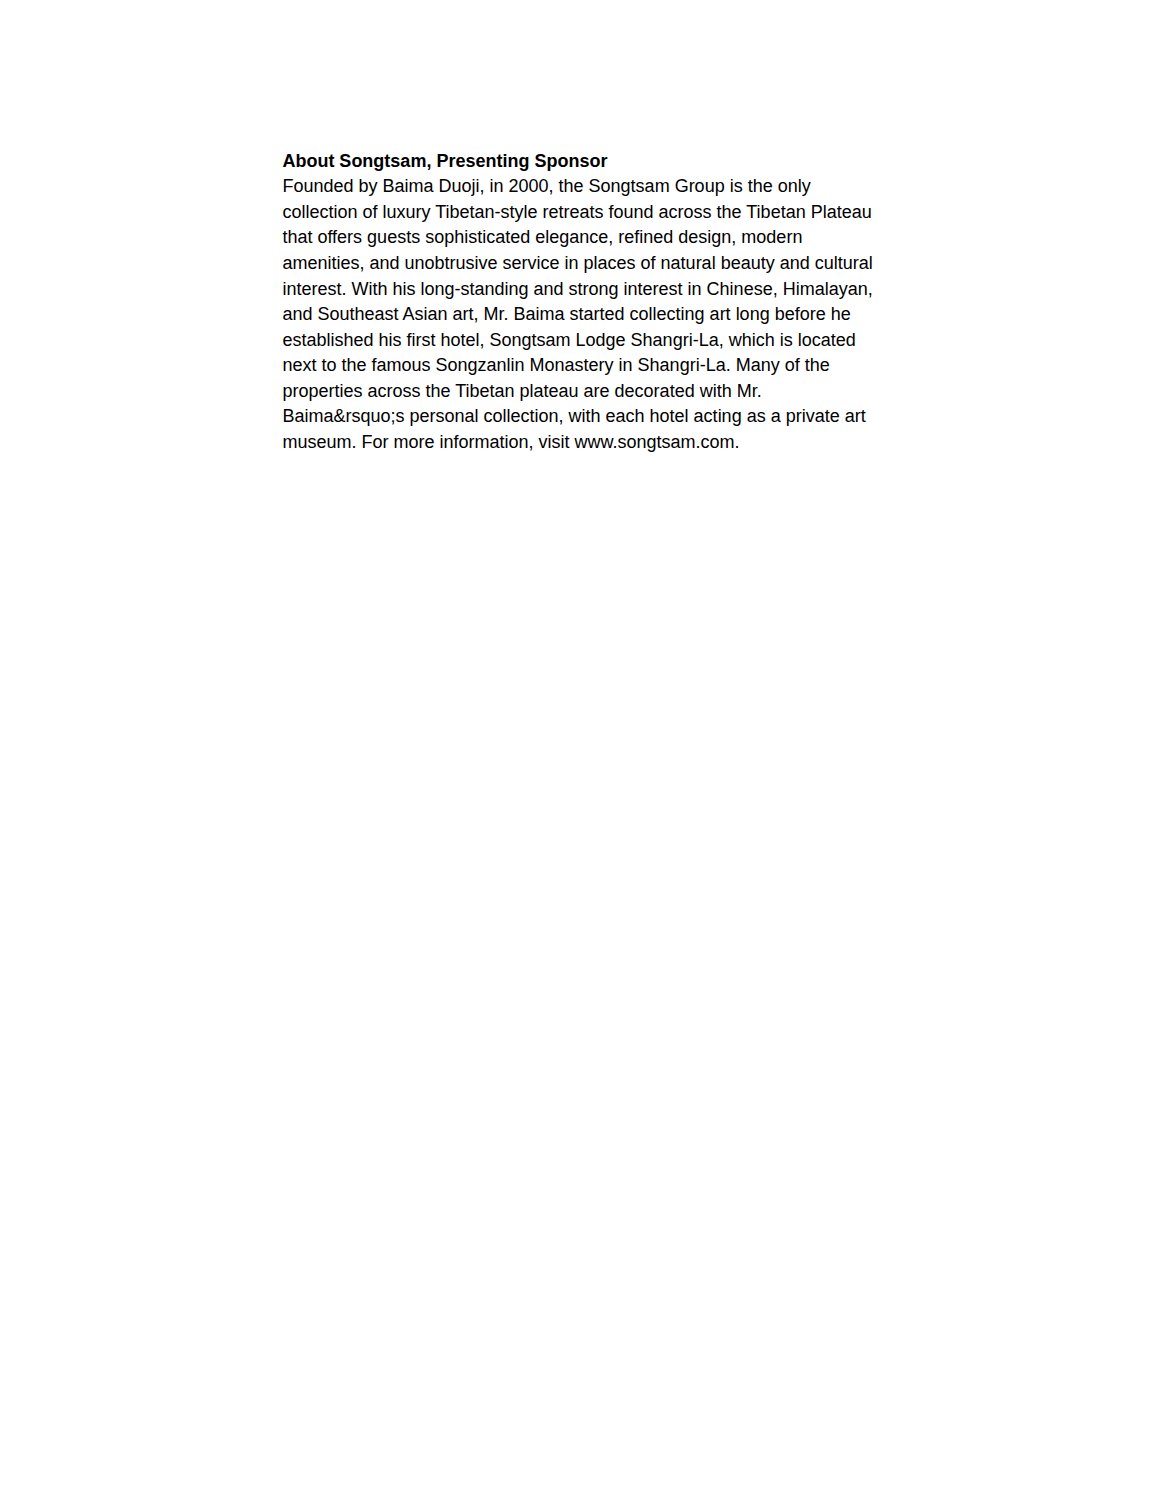About Songtsam, Presenting Sponsor
Founded by Baima Duoji, in 2000, the Songtsam Group is the only collection of luxury Tibetan-style retreats found across the Tibetan Plateau that offers guests sophisticated elegance, refined design, modern amenities, and unobtrusive service in places of natural beauty and cultural interest. With his long-standing and strong interest in Chinese, Himalayan, and Southeast Asian art, Mr. Baima started collecting art long before he established his first hotel, Songtsam Lodge Shangri-La, which is located next to the famous Songzanlin Monastery in Shangri-La. Many of the properties across the Tibetan plateau are decorated with Mr. Baima&rsquo;s personal collection, with each hotel acting as a private art museum. For more information, visit www.songtsam.com.